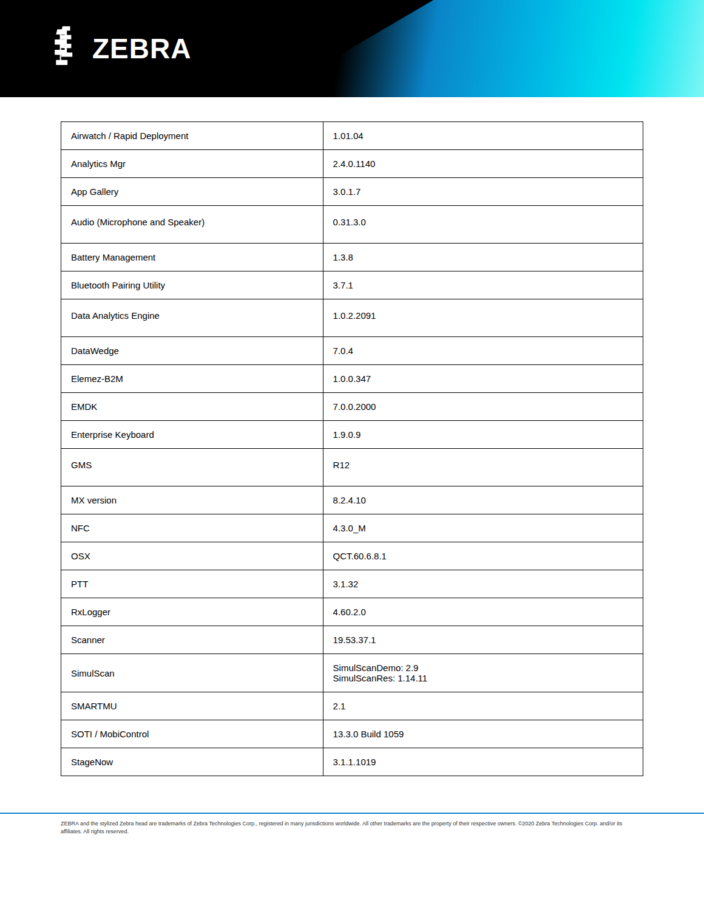ZEBRA
| Airwatch / Rapid Deployment | 1.01.04 |
| Analytics Mgr | 2.4.0.1140 |
| App Gallery | 3.0.1.7 |
| Audio (Microphone and Speaker) | 0.31.3.0 |
| Battery Management | 1.3.8 |
| Bluetooth Pairing Utility | 3.7.1 |
| Data Analytics Engine | 1.0.2.2091 |
| DataWedge | 7.0.4 |
| Elemez-B2M | 1.0.0.347 |
| EMDK | 7.0.0.2000 |
| Enterprise Keyboard | 1.9.0.9 |
| GMS | R12 |
| MX version | 8.2.4.10 |
| NFC | 4.3.0_M |
| OSX | QCT.60.6.8.1 |
| PTT | 3.1.32 |
| RxLogger | 4.60.2.0 |
| Scanner | 19.53.37.1 |
| SimulScan | SimulScanDemo: 2.9 SimulScanRes: 1.14.11 |
| SMARTMU | 2.1 |
| SOTI / MobiControl | 13.3.0 Build 1059 |
| StageNow | 3.1.1.1019 |
ZEBRA and the stylized Zebra head are trademarks of Zebra Technologies Corp., registered in many jurisdictions worldwide. All other trademarks are the property of their respective owners. ©2020 Zebra Technologies Corp. and/or its affiliates. All rights reserved.